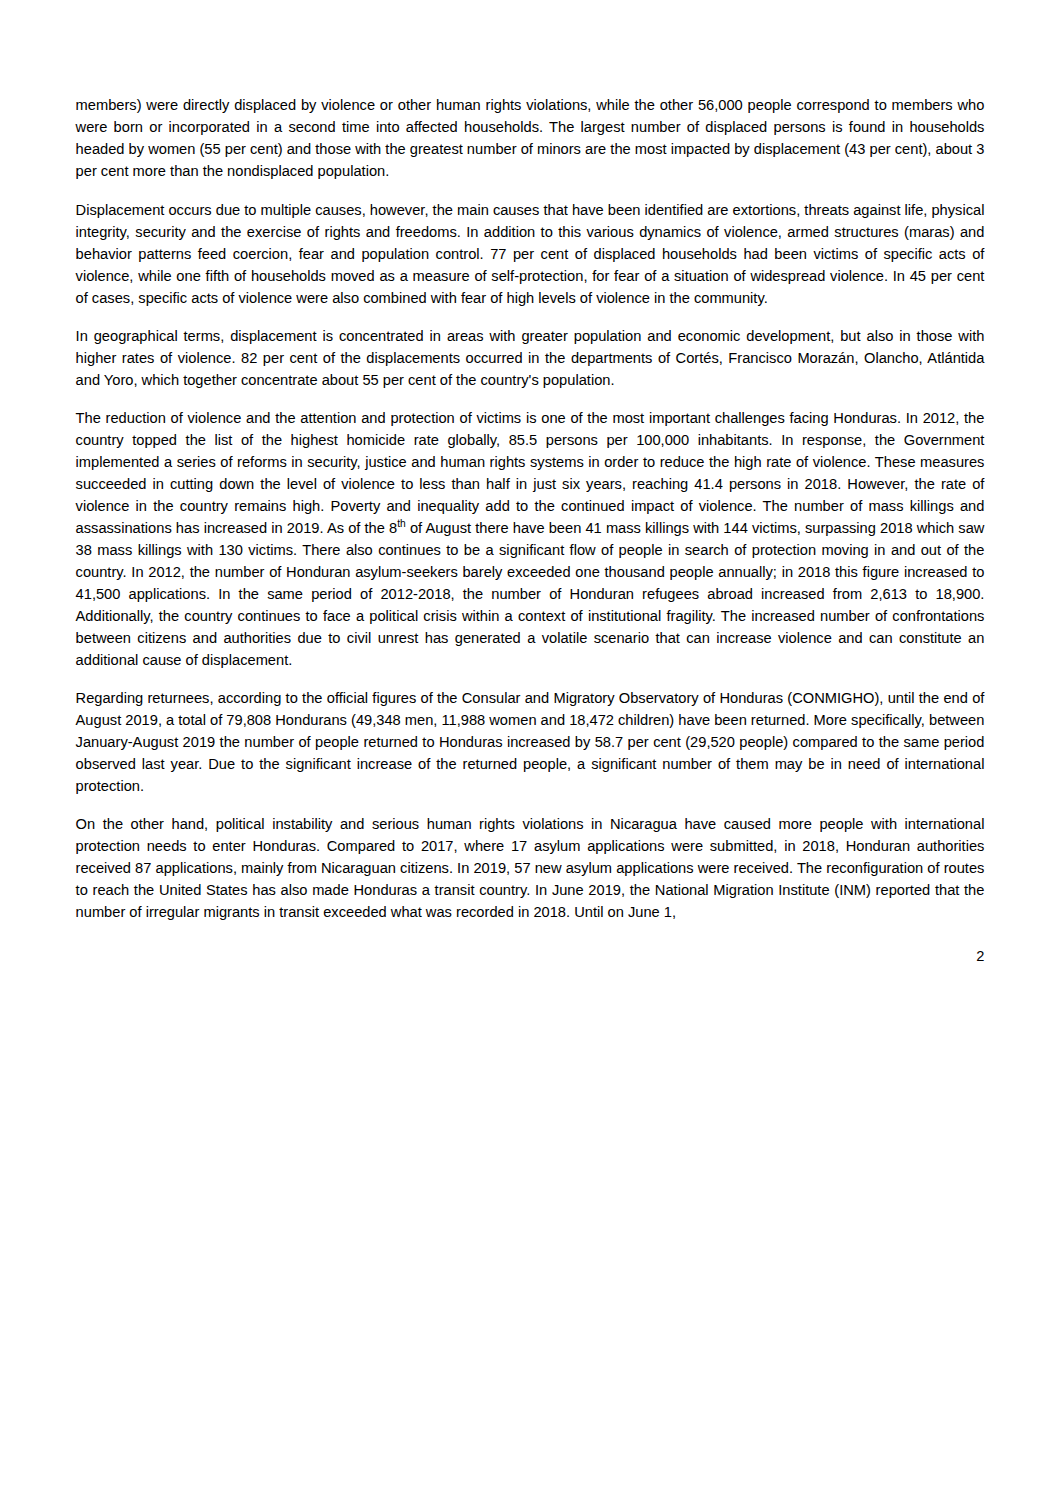members) were directly displaced by violence or other human rights violations, while the other 56,000 people correspond to members who were born or incorporated in a second time into affected households. The largest number of displaced persons is found in households headed by women (55 per cent) and those with the greatest number of minors are the most impacted by displacement (43 per cent), about 3 per cent more than the nondisplaced population.
Displacement occurs due to multiple causes, however, the main causes that have been identified are extortions, threats against life, physical integrity, security and the exercise of rights and freedoms. In addition to this various dynamics of violence, armed structures (maras) and behavior patterns feed coercion, fear and population control. 77 per cent of displaced households had been victims of specific acts of violence, while one fifth of households moved as a measure of self-protection, for fear of a situation of widespread violence. In 45 per cent of cases, specific acts of violence were also combined with fear of high levels of violence in the community.
In geographical terms, displacement is concentrated in areas with greater population and economic development, but also in those with higher rates of violence. 82 per cent of the displacements occurred in the departments of Cortés, Francisco Morazán, Olancho, Atlántida and Yoro, which together concentrate about 55 per cent of the country's population.
The reduction of violence and the attention and protection of victims is one of the most important challenges facing Honduras. In 2012, the country topped the list of the highest homicide rate globally, 85.5 persons per 100,000 inhabitants. In response, the Government implemented a series of reforms in security, justice and human rights systems in order to reduce the high rate of violence. These measures succeeded in cutting down the level of violence to less than half in just six years, reaching 41.4 persons in 2018. However, the rate of violence in the country remains high. Poverty and inequality add to the continued impact of violence. The number of mass killings and assassinations has increased in 2019. As of the 8th of August there have been 41 mass killings with 144 victims, surpassing 2018 which saw 38 mass killings with 130 victims. There also continues to be a significant flow of people in search of protection moving in and out of the country. In 2012, the number of Honduran asylum-seekers barely exceeded one thousand people annually; in 2018 this figure increased to 41,500 applications. In the same period of 2012-2018, the number of Honduran refugees abroad increased from 2,613 to 18,900. Additionally, the country continues to face a political crisis within a context of institutional fragility. The increased number of confrontations between citizens and authorities due to civil unrest has generated a volatile scenario that can increase violence and can constitute an additional cause of displacement.
Regarding returnees, according to the official figures of the Consular and Migratory Observatory of Honduras (CONMIGHO), until the end of August 2019, a total of 79,808 Hondurans (49,348 men, 11,988 women and 18,472 children) have been returned. More specifically, between January-August 2019 the number of people returned to Honduras increased by 58.7 per cent (29,520 people) compared to the same period observed last year. Due to the significant increase of the returned people, a significant number of them may be in need of international protection.
On the other hand, political instability and serious human rights violations in Nicaragua have caused more people with international protection needs to enter Honduras. Compared to 2017, where 17 asylum applications were submitted, in 2018, Honduran authorities received 87 applications, mainly from Nicaraguan citizens. In 2019, 57 new asylum applications were received. The reconfiguration of routes to reach the United States has also made Honduras a transit country. In June 2019, the National Migration Institute (INM) reported that the number of irregular migrants in transit exceeded what was recorded in 2018. Until on June 1,
2